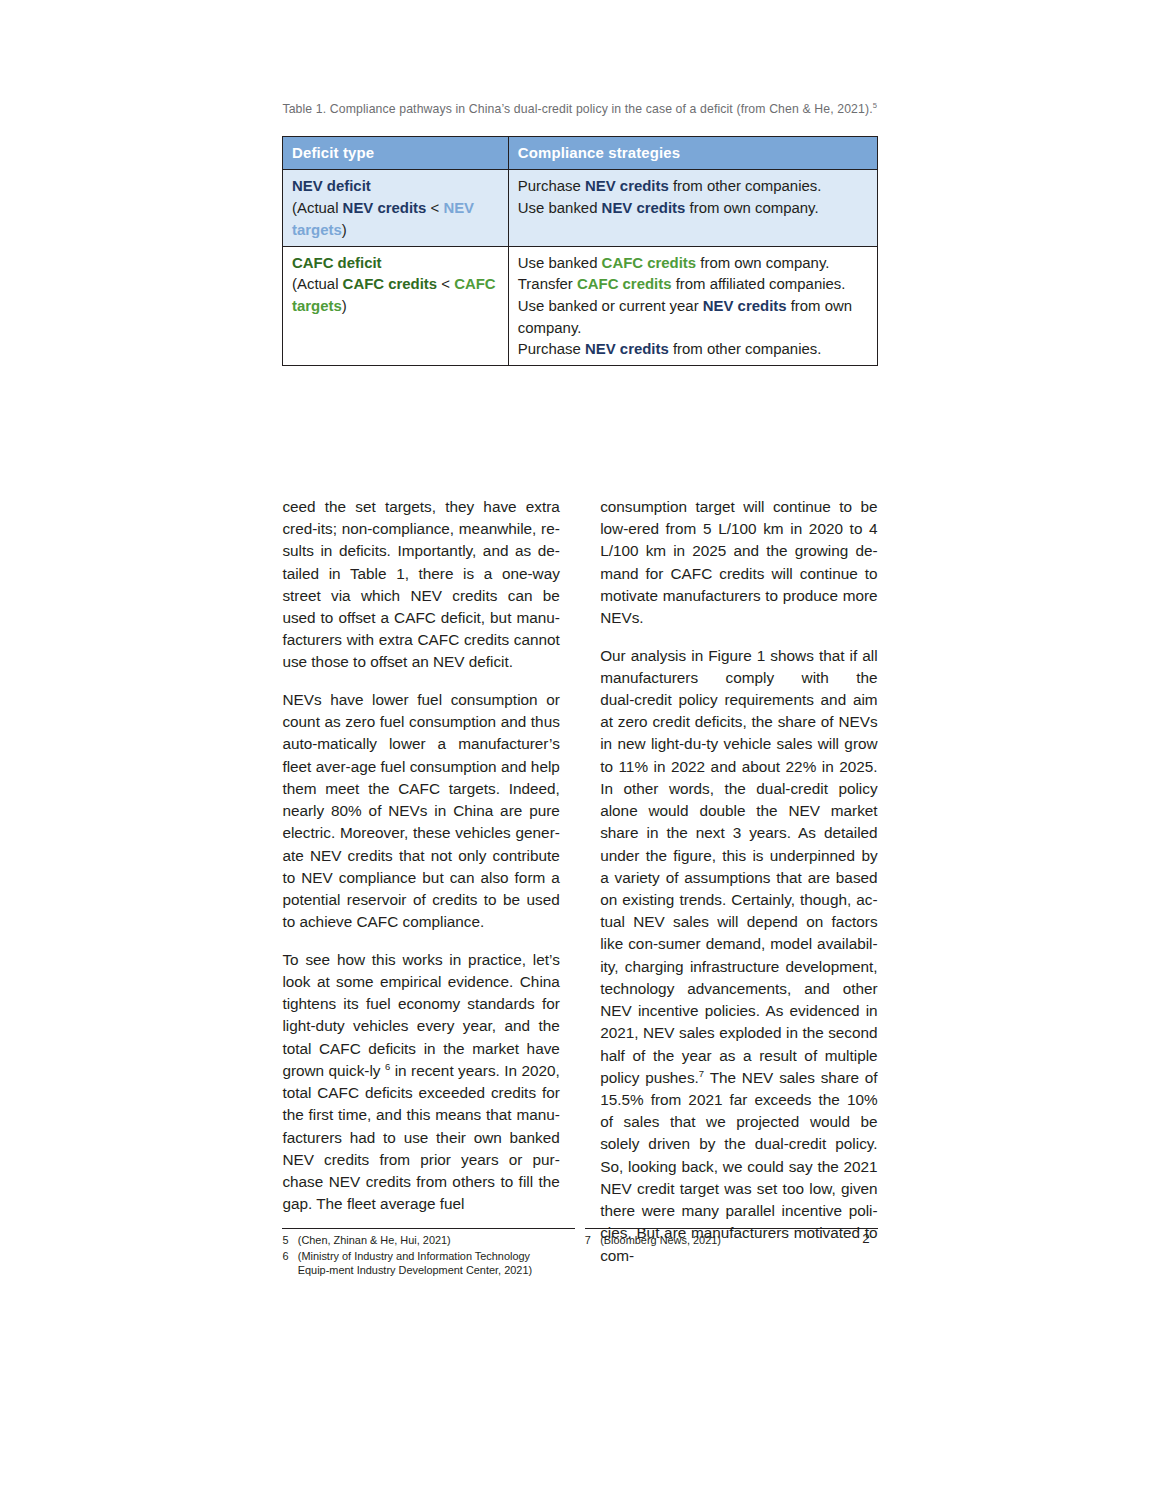Table 1. Compliance pathways in China’s dual‑credit policy in the case of a deficit (from Chen & He, 2021).5
| Deficit type | Compliance strategies |
| --- | --- |
| NEV deficit (Actual NEV credits < NEV targets ) | Purchase NEV credits from other companies. Use banked NEV credits from own company. |
| CAFC deficit (Actual CAFC credits < CAFC targets ) | Use banked CAFC credits from own company. Transfer CAFC credits from affiliated companies. Use banked or current year NEV credits from own company. Purchase NEV credits from other companies. |
ceed the set targets, they have extra cred‑its; non‑compliance, meanwhile, results in deficits. Importantly, and as detailed in Table 1, there is a one‑way street via which NEV credits can be used to offset a CAFC deficit, but manufacturers with extra CAFC credits cannot use those to offset an NEV deficit.
NEVs have lower fuel consumption or count as zero fuel consumption and thus auto‑matically lower a manufacturer’s fleet aver‑age fuel consumption and help them meet the CAFC targets. Indeed, nearly 80% of NEVs in China are pure electric. Moreover, these vehicles generate NEV credits that not only contribute to NEV compliance but can also form a potential reservoir of credits to be used to achieve CAFC compliance.
To see how this works in practice, let’s look at some empirical evidence. China tightens its fuel economy standards for light‑duty vehicles every year, and the total CAFC deficits in the market have grown quick‑ly 6 in recent years. In 2020, total CAFC deficits exceeded credits for the first time, and this means that manufacturers had to use their own banked NEV credits from prior years or purchase NEV credits from others to fill the gap. The fleet average fuel
consumption target will continue to be low‑ered from 5 L/100 km in 2020 to 4 L/100 km in 2025 and the growing demand for CAFC credits will continue to motivate manufacturers to produce more NEVs.
Our analysis in Figure 1 shows that if all manufacturers comply with the dual‑credit policy requirements and aim at zero credit deficits, the share of NEVs in new light‑du‑ty vehicle sales will grow to 11% in 2022 and about 22% in 2025. In other words, the dual‑credit policy alone would double the NEV market share in the next 3 years. As detailed under the figure, this is underpinned by a variety of assumptions that are based on existing trends. Certainly, though, actual NEV sales will depend on factors like con‑sumer demand, model availability, charging infrastructure development, technology advancements, and other NEV incentive policies. As evidenced in 2021, NEV sales exploded in the second half of the year as a result of multiple policy pushes.7 The NEV sales share of 15.5% from 2021 far exceeds the 10% of sales that we projected would be solely driven by the dual‑credit policy. So, looking back, we could say the 2021 NEV credit target was set too low, given there were many parallel incentive policies. But are manufacturers motivated to com‑
5(Chen, Zhinan & He, Hui, 2021)
6(Ministry of Industry and Information Technology Equip‑ment Industry Development Center, 2021)
7(Bloomberg News, 2021)
2